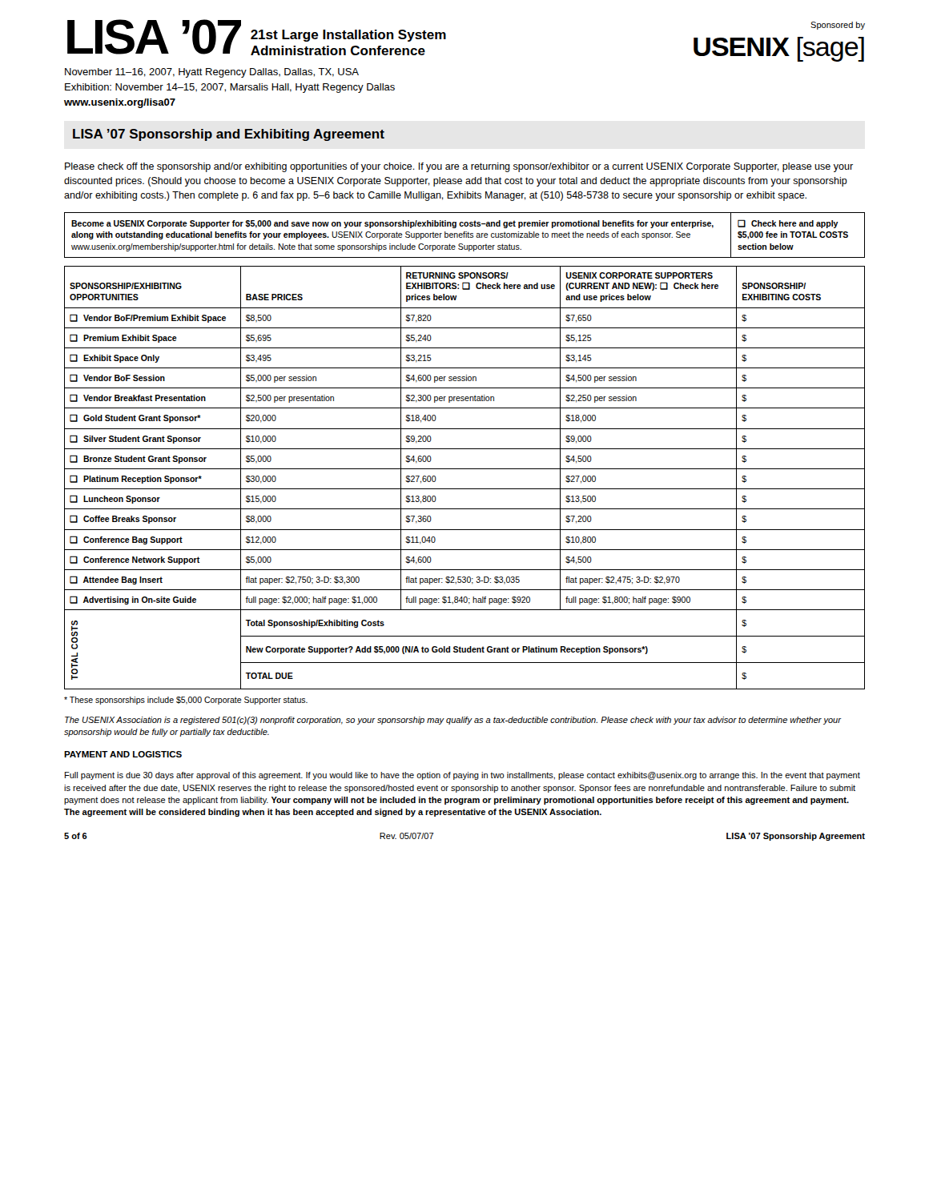LISA ’07
21st Large Installation System
Administration Conference
Sponsored by
USENIX [sage]
November 11–16, 2007, Hyatt Regency Dallas, Dallas, TX, USA
Exhibition: November 14–15, 2007, Marsalis Hall, Hyatt Regency Dallas
www.usenix.org/lisa07
LISA ’07 Sponsorship and Exhibiting Agreement
Please check off the sponsorship and/or exhibiting opportunities of your choice. If you are a returning sponsor/exhibitor or a current USENIX Corporate Supporter, please use your discounted prices. (Should you choose to become a USENIX Corporate Supporter, please add that cost to your total and deduct the appropriate discounts from your sponsorship and/or exhibiting costs.) Then complete p. 6 and fax pp. 5–6 back to Camille Mulligan, Exhibits Manager, at (510) 548-5738 to secure your sponsorship or exhibit space.
Become a USENIX Corporate Supporter for $5,000 and save now on your sponsorship/exhibiting costs–and get premier promotional benefits for your enterprise, along with outstanding educational benefits for your employees. USENIX Corporate Supporter benefits are customizable to meet the needs of each sponsor. See www.usenix.org/membership/supporter.html for details. Note that some sponsorships include Corporate Supporter status.
❏ Check here and apply $5,000 fee in TOTAL COSTS section below
| SPONSORSHIP/EXHIBITING OPPORTUNITIES | BASE PRICES | RETURNING SPONSORS/ EXHIBITORS: ❏ Check here and use prices below | USENIX CORPORATE SUPPORTERS (CURRENT AND NEW): ❏ Check here and use prices below | SPONSORSHIP/ EXHIBITING COSTS |
| --- | --- | --- | --- | --- |
| ❏ Vendor BoF/Premium Exhibit Space | $8,500 | $7,820 | $7,650 | $ |
| ❏ Premium Exhibit Space | $5,695 | $5,240 | $5,125 | $ |
| ❏ Exhibit Space Only | $3,495 | $3,215 | $3,145 | $ |
| ❏ Vendor BoF Session | $5,000 per session | $4,600 per session | $4,500 per session | $ |
| ❏ Vendor Breakfast Presentation | $2,500 per presentation | $2,300 per presentation | $2,250 per session | $ |
| ❏ Gold Student Grant Sponsor* | $20,000 | $18,400 | $18,000 | $ |
| ❏ Silver Student Grant Sponsor | $10,000 | $9,200 | $9,000 | $ |
| ❏ Bronze Student Grant Sponsor | $5,000 | $4,600 | $4,500 | $ |
| ❏ Platinum Reception Sponsor* | $30,000 | $27,600 | $27,000 | $ |
| ❏ Luncheon Sponsor | $15,000 | $13,800 | $13,500 | $ |
| ❏ Coffee Breaks Sponsor | $8,000 | $7,360 | $7,200 | $ |
| ❏ Conference Bag Support | $12,000 | $11,040 | $10,800 | $ |
| ❏ Conference Network Support | $5,000 | $4,600 | $4,500 | $ |
| ❏ Attendee Bag Insert | flat paper: $2,750; 3-D: $3,300 | flat paper: $2,530; 3-D: $3,035 | flat paper: $2,475; 3-D: $2,970 | $ |
| ❏ Advertising in On-site Guide | full page: $2,000; half page: $1,000 | full page: $1,840; half page: $920 | full page: $1,800; half page: $900 | $ |
| TOTAL COSTS | Total Sponsoship/Exhibiting Costs | $ |
| New Corporate Supporter? Add $5,000 (N/A to Gold Student Grant or Platinum Reception Sponsors*) | $ |
| TOTAL DUE | $ |
* These sponsorships include $5,000 Corporate Supporter status.
The USENIX Association is a registered 501(c)(3) nonprofit corporation, so your sponsorship may qualify as a tax-deductible contribution. Please check with your tax advisor to determine whether your sponsorship would be fully or partially tax deductible.
Payment and Logistics
Full payment is due 30 days after approval of this agreement. If you would like to have the option of paying in two installments, please contact exhibits@usenix.org to arrange this. In the event that payment is received after the due date, USENIX reserves the right to release the sponsored/hosted event or sponsorship to another sponsor. Sponsor fees are nonrefundable and nontransferable. Failure to submit payment does not release the applicant from liability. Your company will not be included in the program or preliminary promotional opportunities before receipt of this agreement and payment. The agreement will be considered binding when it has been accepted and signed by a representative of the USENIX Association.
5 of 6
Rev. 05/07/07
LISA ’07 Sponsorship Agreement